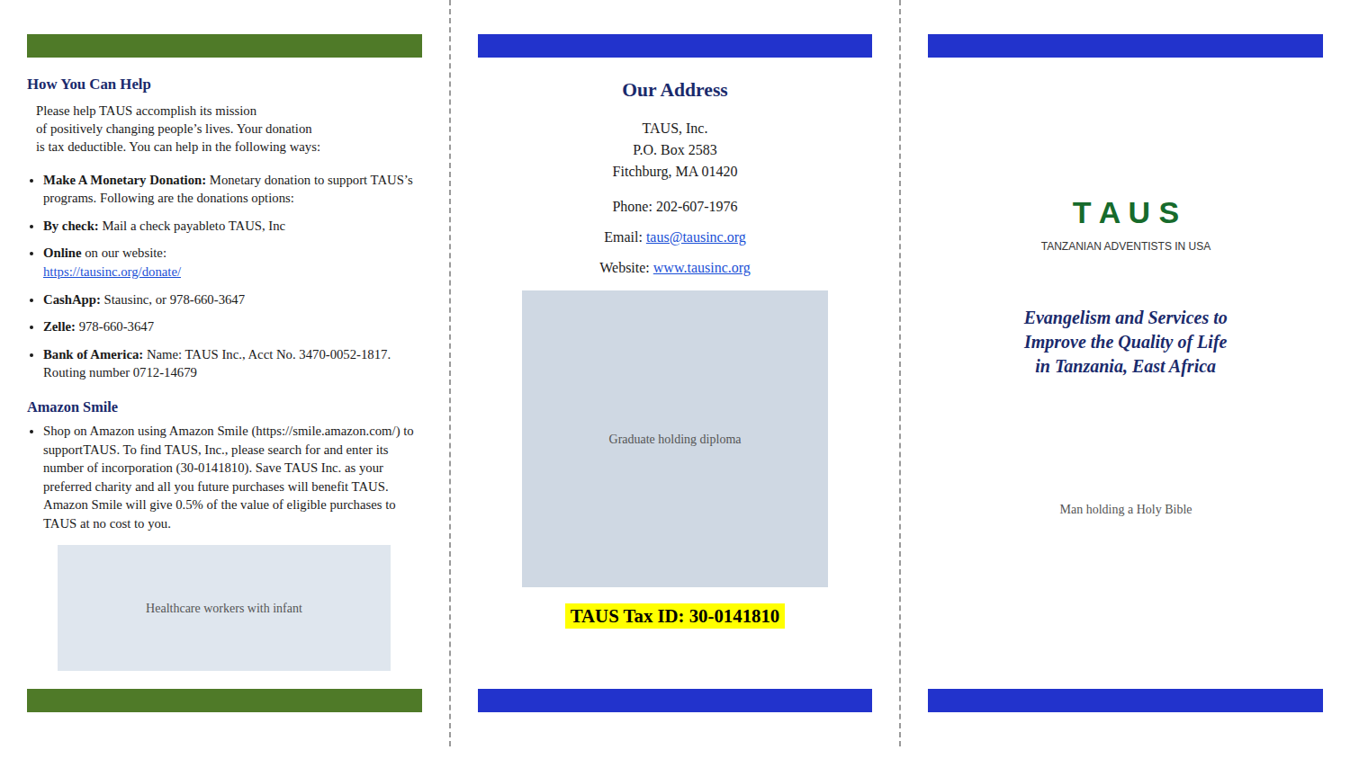How You Can Help
Please help TAUS accomplish its mission
of positively changing people’s lives. Your donation
is tax deductible. You can help in the following ways:
Make A Monetary Donation: Monetary donation to support TAUS’s programs. Following are the donations options:
By check: Mail a check payableto TAUS, Inc
Online on our website:
https://tausinc.org/donate/
CashApp: Stausinc, or 978-660-3647
Zelle: 978-660-3647
Bank of America: Name: TAUS Inc., Acct No. 3470-0052-1817. Routing number 0712-14679
Amazon Smile
Shop on Amazon using Amazon Smile (https://smile.amazon.com/) to supportTAUS. To find TAUS, Inc., please search for and enter its number of incorporation (30-0141810). Save TAUS Inc. as your preferred charity and all you future purchases will benefit TAUS. Amazon Smile will give 0.5% of the value of eligible purchases to TAUS at no cost to you.
Our Address
TAUS, Inc.
P.O. Box 2583
Fitchburg, MA 01420
Phone: 202-607-1976
Email: taus@tausinc.org
Website: www.tausinc.org
TAUS Tax ID: 30-0141810
Evangelism and Services to
Improve the Quality of Life
in Tanzania, East Africa